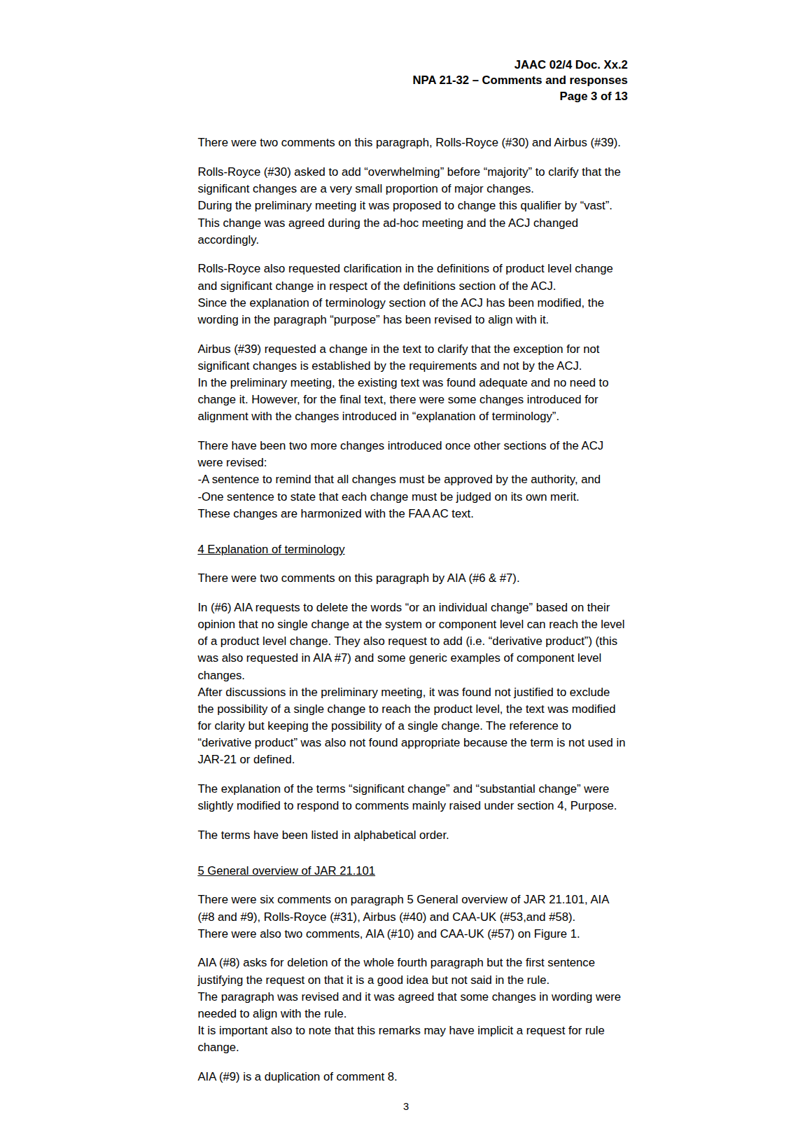JAAC 02/4 Doc. Xx.2 NPA 21-32 – Comments and responses Page 3 of 13
There were two comments on this paragraph, Rolls-Royce (#30) and Airbus (#39).
Rolls-Royce (#30) asked to add “overwhelming” before “majority” to clarify that the significant changes are a very small proportion of major changes.
During the preliminary meeting it was proposed to change this qualifier by “vast”. This change was agreed during the ad-hoc meeting and the ACJ changed accordingly.
Rolls-Royce also requested clarification in the definitions of product level change and significant change in respect of the definitions section of the ACJ.
Since the explanation of terminology section of the ACJ has been modified, the wording in the paragraph “purpose” has been revised to align with it.
Airbus (#39) requested a change in the text to clarify that the exception for not significant changes is established by the requirements and not by the ACJ.
In the preliminary meeting, the existing text was found adequate and no need to change it. However, for the final text, there were some changes introduced for alignment with the changes introduced in “explanation of terminology”.
There have been two more changes introduced once other sections of the ACJ were revised:
-A sentence to remind that all changes must be approved by the authority, and
-One sentence to state that each change must be judged on its own merit.
These changes are harmonized with the FAA AC text.
4 Explanation of terminology
There were two comments on this paragraph by AIA (#6 & #7).
In (#6) AIA requests to delete the words “or an individual change” based on their opinion that no single change at the system or component level can reach the level of a product level change. They also request to add (i.e. “derivative product”) (this was also requested in AIA #7) and some generic examples of component level changes.
After discussions in the preliminary meeting, it was found not justified to exclude the possibility of a single change to reach the product level, the text was modified for clarity but keeping the possibility of a single change. The reference to “derivative product” was also not found appropriate because the term is not used in JAR-21 or defined.
The explanation of the terms “significant change” and “substantial change” were slightly modified to respond to comments mainly raised under section 4, Purpose.
The terms have been listed in alphabetical order.
5 General overview of JAR 21.101
There were six comments on paragraph 5 General overview of JAR 21.101, AIA (#8 and #9), Rolls-Royce (#31), Airbus (#40) and CAA-UK (#53,and #58).
There were also two comments, AIA (#10) and CAA-UK (#57) on Figure 1.
AIA (#8) asks for deletion of the whole fourth paragraph but the first sentence justifying the request on that it is a good idea but not said in the rule.
The paragraph was revised and it was agreed that some changes in wording were needed to align with the rule.
It is important also to note that this remarks may have implicit a request for rule change.
AIA (#9) is a duplication of comment 8.
3